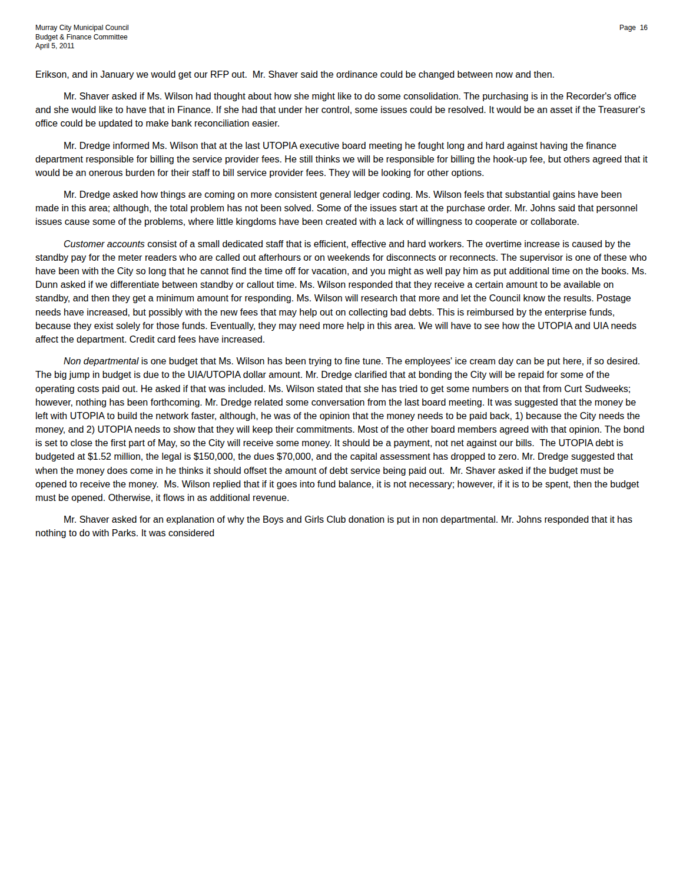Murray City Municipal Council
Budget & Finance Committee
April 5, 2011
Page 16
Erikson, and in January we would get our RFP out. Mr. Shaver said the ordinance could be changed between now and then.
Mr. Shaver asked if Ms. Wilson had thought about how she might like to do some consolidation. The purchasing is in the Recorder's office and she would like to have that in Finance. If she had that under her control, some issues could be resolved. It would be an asset if the Treasurer's office could be updated to make bank reconciliation easier.
Mr. Dredge informed Ms. Wilson that at the last UTOPIA executive board meeting he fought long and hard against having the finance department responsible for billing the service provider fees. He still thinks we will be responsible for billing the hook-up fee, but others agreed that it would be an onerous burden for their staff to bill service provider fees. They will be looking for other options.
Mr. Dredge asked how things are coming on more consistent general ledger coding. Ms. Wilson feels that substantial gains have been made in this area; although, the total problem has not been solved. Some of the issues start at the purchase order. Mr. Johns said that personnel issues cause some of the problems, where little kingdoms have been created with a lack of willingness to cooperate or collaborate.
Customer accounts consist of a small dedicated staff that is efficient, effective and hard workers. The overtime increase is caused by the standby pay for the meter readers who are called out afterhours or on weekends for disconnects or reconnects. The supervisor is one of these who have been with the City so long that he cannot find the time off for vacation, and you might as well pay him as put additional time on the books. Ms. Dunn asked if we differentiate between standby or callout time. Ms. Wilson responded that they receive a certain amount to be available on standby, and then they get a minimum amount for responding. Ms. Wilson will research that more and let the Council know the results. Postage needs have increased, but possibly with the new fees that may help out on collecting bad debts. This is reimbursed by the enterprise funds, because they exist solely for those funds. Eventually, they may need more help in this area. We will have to see how the UTOPIA and UIA needs affect the department. Credit card fees have increased.
Non departmental is one budget that Ms. Wilson has been trying to fine tune. The employees' ice cream day can be put here, if so desired. The big jump in budget is due to the UIA/UTOPIA dollar amount. Mr. Dredge clarified that at bonding the City will be repaid for some of the operating costs paid out. He asked if that was included. Ms. Wilson stated that she has tried to get some numbers on that from Curt Sudweeks; however, nothing has been forthcoming. Mr. Dredge related some conversation from the last board meeting. It was suggested that the money be left with UTOPIA to build the network faster, although, he was of the opinion that the money needs to be paid back, 1) because the City needs the money, and 2) UTOPIA needs to show that they will keep their commitments. Most of the other board members agreed with that opinion. The bond is set to close the first part of May, so the City will receive some money. It should be a payment, not net against our bills. The UTOPIA debt is budgeted at $1.52 million, the legal is $150,000, the dues $70,000, and the capital assessment has dropped to zero. Mr. Dredge suggested that when the money does come in he thinks it should offset the amount of debt service being paid out. Mr. Shaver asked if the budget must be opened to receive the money. Ms. Wilson replied that if it goes into fund balance, it is not necessary; however, if it is to be spent, then the budget must be opened. Otherwise, it flows in as additional revenue.
Mr. Shaver asked for an explanation of why the Boys and Girls Club donation is put in non departmental. Mr. Johns responded that it has nothing to do with Parks. It was considered